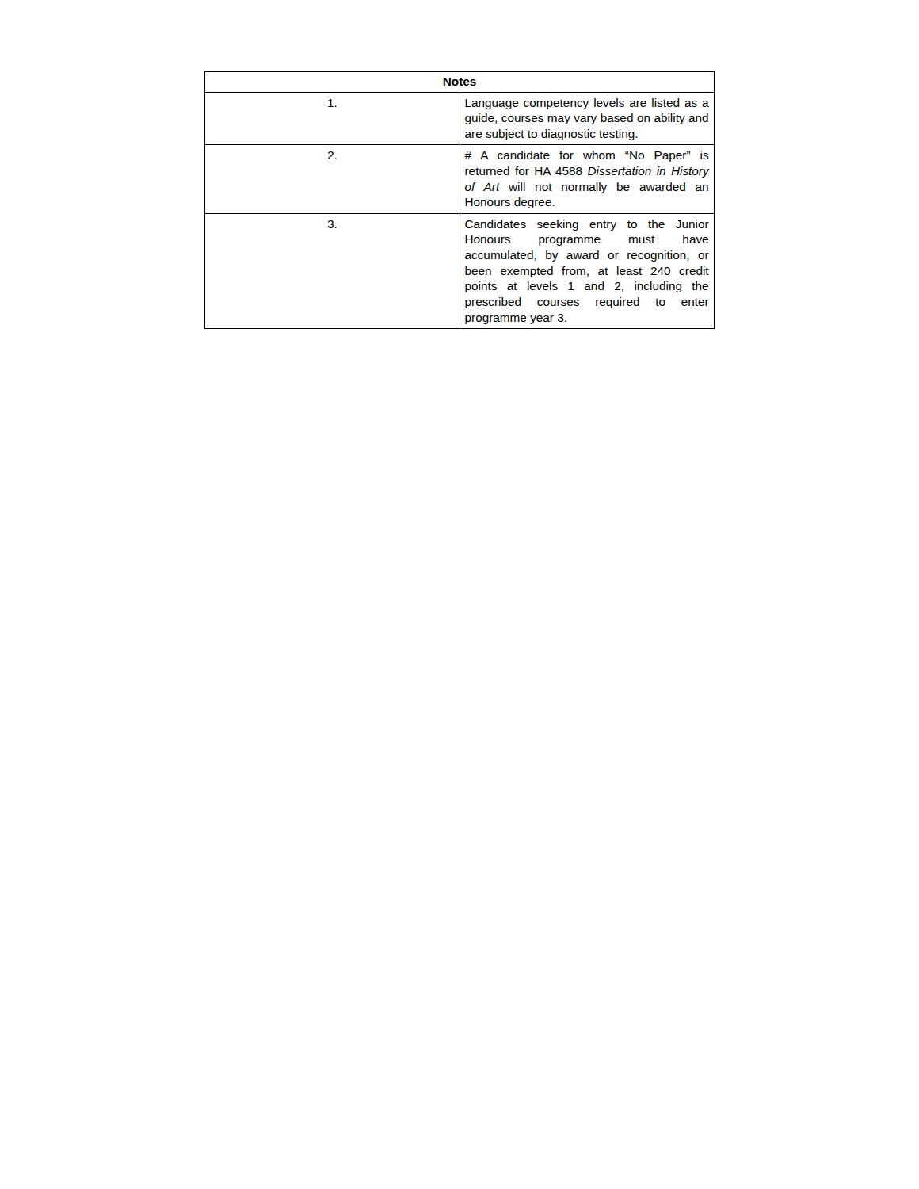| Notes |
| --- |
| 1. | Language competency levels are listed as a guide, courses may vary based on ability and are subject to diagnostic testing. |
| 2. | # A candidate for whom “No Paper” is returned for HA 4588 Dissertation in History of Art will not normally be awarded an Honours degree. |
| 3. | Candidates seeking entry to the Junior Honours programme must have accumulated, by award or recognition, or been exempted from, at least 240 credit points at levels 1 and 2, including the prescribed courses required to enter programme year 3. |